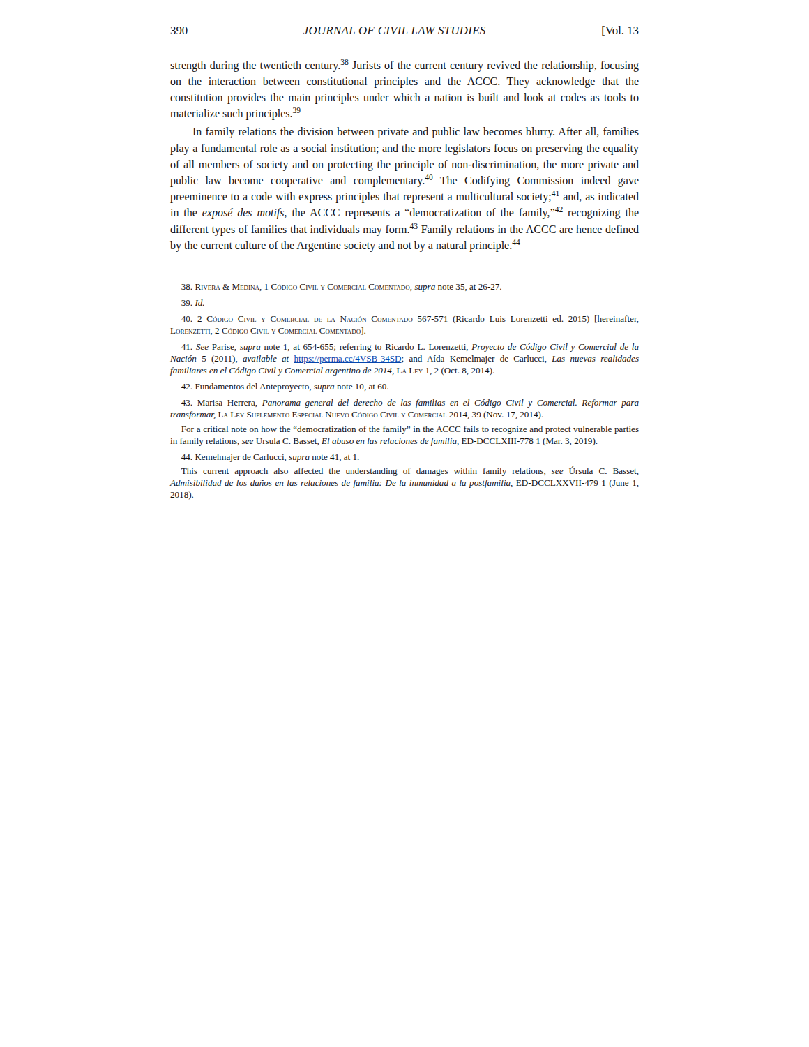390 JOURNAL OF CIVIL LAW STUDIES [Vol. 13
strength during the twentieth century.38 Jurists of the current century revived the relationship, focusing on the interaction between constitutional principles and the ACCC. They acknowledge that the constitution provides the main principles under which a nation is built and look at codes as tools to materialize such principles.39
In family relations the division between private and public law becomes blurry. After all, families play a fundamental role as a social institution; and the more legislators focus on preserving the equality of all members of society and on protecting the principle of non-discrimination, the more private and public law become cooperative and complementary.40 The Codifying Commission indeed gave preeminence to a code with express principles that represent a multicultural society;41 and, as indicated in the exposé des motifs, the ACCC represents a “democratization of the family,”42 recognizing the different types of families that individuals may form.43 Family relations in the ACCC are hence defined by the current culture of the Argentine society and not by a natural principle.44
38. Rivera & Medina, 1 Código Civil y Comercial Comentado, supra note 35, at 26-27.
39. Id.
40. 2 Código Civil y Comercial de la Nación Comentado 567-571 (Ricardo Luis Lorenzetti ed. 2015) [hereinafter, Lorenzetti, 2 Código Civil y Comercial Comentado].
41. See Parise, supra note 1, at 654-655; referring to Ricardo L. Lorenzetti, Proyecto de Código Civil y Comercial de la Nación 5 (2011), available at https://perma.cc/4VSB-34SD; and Aída Kemelmajer de Carlucci, Las nuevas realidades familiares en el Código Civil y Comercial argentino de 2014, La Ley 1, 2 (Oct. 8, 2014).
42. Fundamentos del Anteproyecto, supra note 10, at 60.
43. Marisa Herrera, Panorama general del derecho de las familias en el Código Civil y Comercial. Reformar para transformar, La Ley Suplemento Especial Nuevo Código Civil y Comercial 2014, 39 (Nov. 17, 2014). For a critical note on how the “democratization of the family” in the ACCC fails to recognize and protect vulnerable parties in family relations, see Ursula C. Basset, El abuso en las relaciones de familia, ED-DCCLXIII-778 1 (Mar. 3, 2019).
44. Kemelmajer de Carlucci, supra note 41, at 1. This current approach also affected the understanding of damages within family relations, see Úrsula C. Basset, Admisibilidad de los daños en las relaciones de familia: De la inmunidad a la postfamilia, ED-DCCLXXVII-479 1 (June 1, 2018).